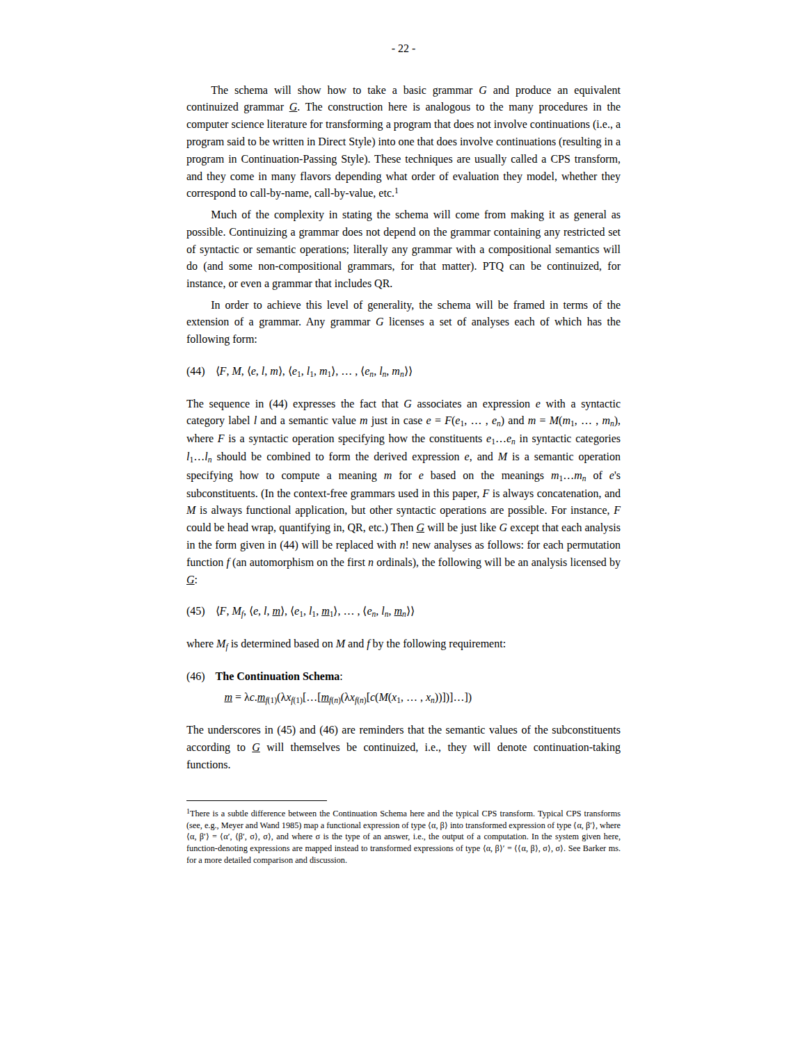- 22 -
The schema will show how to take a basic grammar G and produce an equivalent continuized grammar G. The construction here is analogous to the many procedures in the computer science literature for transforming a program that does not involve continuations (i.e., a program said to be written in Direct Style) into one that does involve continuations (resulting in a program in Continuation-Passing Style). These techniques are usually called a CPS transform, and they come in many flavors depending what order of evaluation they model, whether they correspond to call-by-name, call-by-value, etc.1
Much of the complexity in stating the schema will come from making it as general as possible. Continuizing a grammar does not depend on the grammar containing any restricted set of syntactic or semantic operations; literally any grammar with a compositional semantics will do (and some non-compositional grammars, for that matter). PTQ can be continuized, for instance, or even a grammar that includes QR.
In order to achieve this level of generality, the schema will be framed in terms of the extension of a grammar. Any grammar G licenses a set of analyses each of which has the following form:
(44)⟨F, M, ⟨e, l, m⟩, ⟨e1, l1, m1⟩, … , ⟨en, ln, mn⟩⟩
The sequence in (44) expresses the fact that G associates an expression e with a syntactic category label l and a semantic value m just in case e = F(e1, … , en) and m = M(m1, … , mn), where F is a syntactic operation specifying how the constituents e1…en in syntactic categories l1…ln should be combined to form the derived expression e, and M is a semantic operation specifying how to compute a meaning m for e based on the meanings m1…mn of e's subconstituents. (In the context-free grammars used in this paper, F is always concatenation, and M is always functional application, but other syntactic operations are possible. For instance, F could be head wrap, quantifying in, QR, etc.) Then G will be just like G except that each analysis in the form given in (44) will be replaced with n! new analyses as follows: for each permutation function f (an automorphism on the first n ordinals), the following will be an analysis licensed by G:
(45)⟨F, Mf, ⟨e, l, m⟩, ⟨e1, l1, m1⟩, … , ⟨en, ln, mn⟩⟩
where Mf is determined based on M and f by the following requirement:
(46) The Continuation Schema: m = λc.mf(1)(λxf(1)[…[mf(n)(λxf(n)[c(M(x1, … , xn))])]…])
The underscores in (45) and (46) are reminders that the semantic values of the subconstituents according to G will themselves be continuized, i.e., they will denote continuation-taking functions.
1There is a subtle difference between the Continuation Schema here and the typical CPS transform. Typical CPS transforms (see, e.g., Meyer and Wand 1985) map a functional expression of type ⟨α, β⟩ into transformed expression of type ⟨α, β′⟩, where ⟨α, β′⟩ = ⟨α′, ⟨β′, σ⟩, σ⟩, and where σ is the type of an answer, i.e., the output of a computation. In the system given here, function-denoting expressions are mapped instead to transformed expressions of type ⟨α, β⟩′ = ⟨⟨α, β⟩, σ⟩, σ⟩. See Barker ms. for a more detailed comparison and discussion.